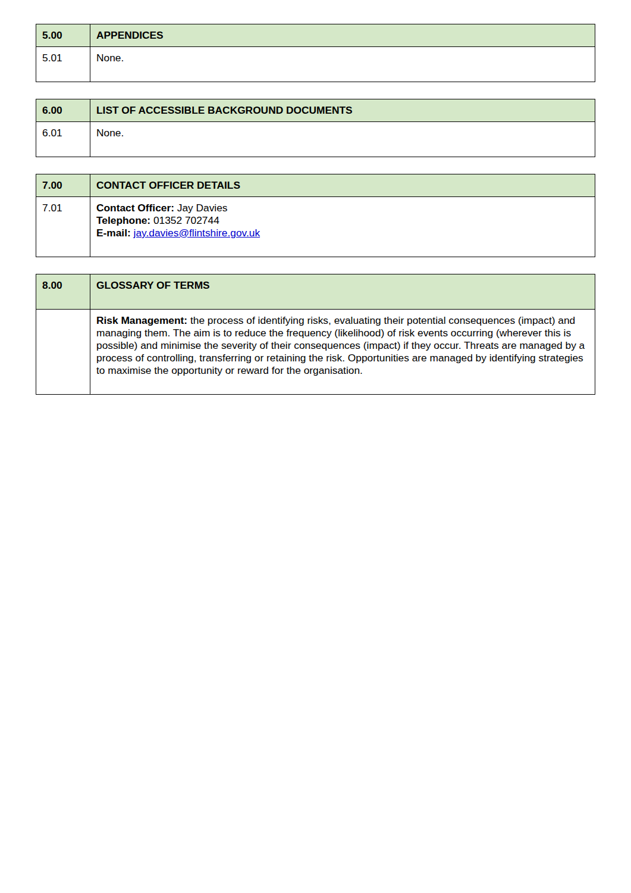| 5.00 | APPENDICES |
| 5.01 | None. |
| 6.00 | LIST OF ACCESSIBLE BACKGROUND DOCUMENTS |
| 6.01 | None. |
| 7.00 | CONTACT OFFICER DETAILS |
| 7.01 | Contact Officer: Jay Davies Telephone: 01352 702744 E-mail: jay.davies@flintshire.gov.uk |
| 8.00 | GLOSSARY OF TERMS |
| | Risk Management: the process of identifying risks, evaluating their potential consequences (impact) and managing them. The aim is to reduce the frequency (likelihood) of risk events occurring (wherever this is possible) and minimise the severity of their consequences (impact) if they occur. Threats are managed by a process of controlling, transferring or retaining the risk. Opportunities are managed by identifying strategies to maximise the opportunity or reward for the organisation. |